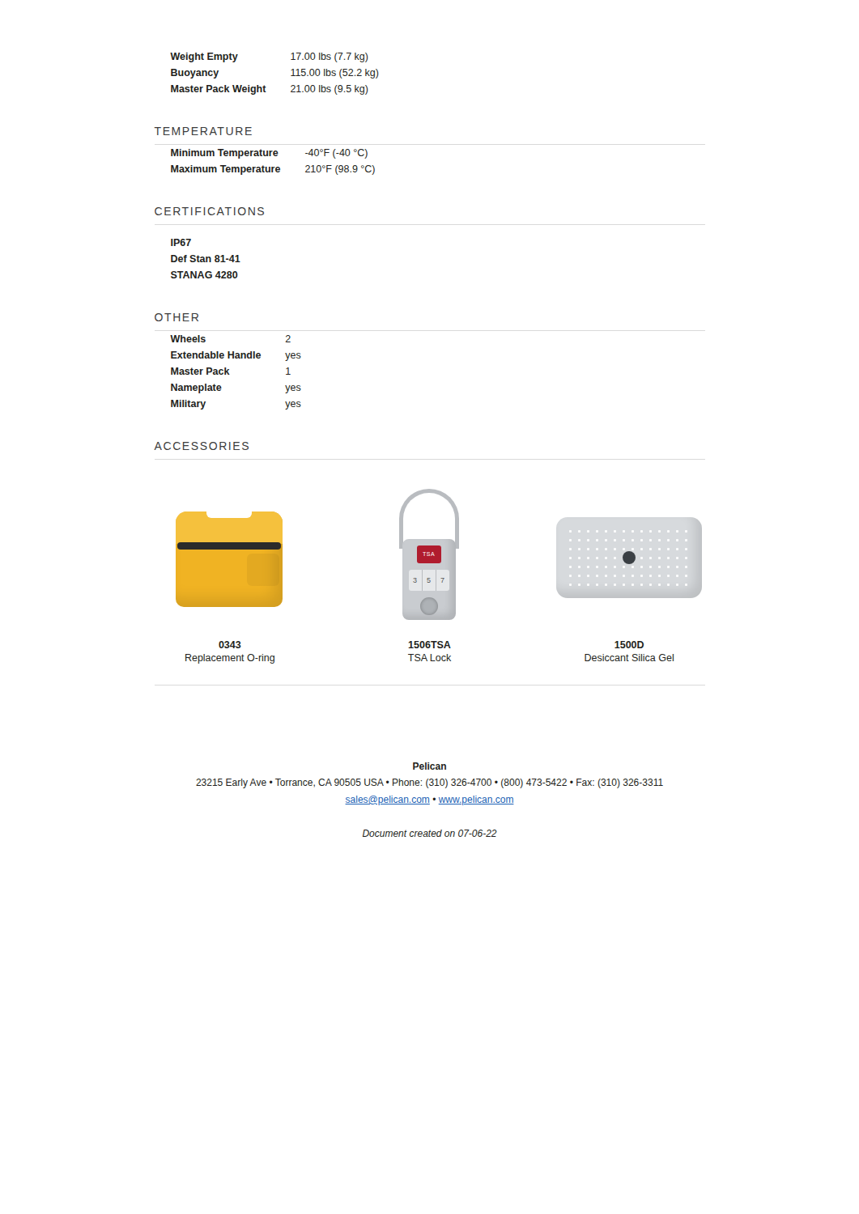| Weight Empty | 17.00 lbs (7.7 kg) |
| Buoyancy | 115.00 lbs (52.2 kg) |
| Master Pack Weight | 21.00 lbs (9.5 kg) |
Temperature
| Minimum Temperature | -40°F (-40 °C) |
| Maximum Temperature | 210°F (98.9 °C) |
Certifications
IP67
Def Stan 81-41
STANAG 4280
Other
| Wheels | 2 |
| Extendable Handle | yes |
| Master Pack | 1 |
| Nameplate | yes |
| Military | yes |
Accessories
0343
Replacement O-ring
TSA
357
1506TSA
TSA Lock
1500D
Desiccant Silica Gel
Pelican
23215 Early Ave • Torrance, CA 90505 USA • Phone: (310) 326-4700 • (800) 473-5422 • Fax: (310) 326-3311
sales@pelican.com • www.pelican.com
Document created on 07-06-22